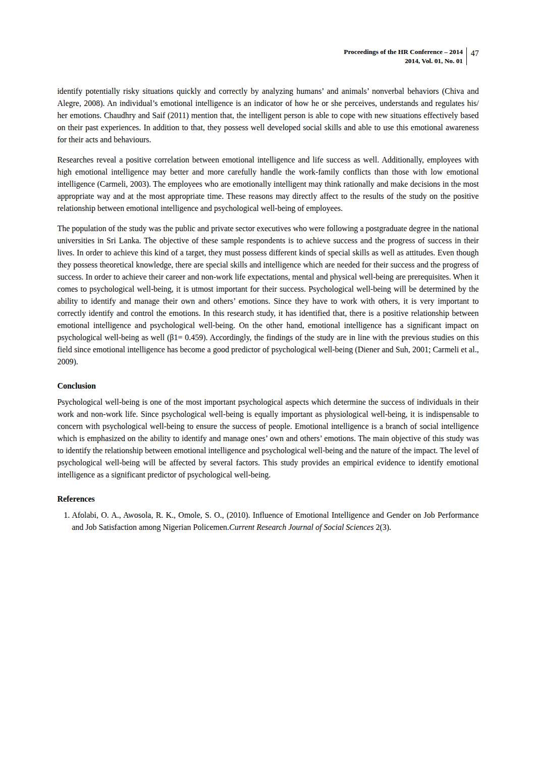Proceedings of the HR Conference – 2014
2014, Vol. 01, No. 01
47
identify potentially risky situations quickly and correctly by analyzing humans’ and animals’ nonverbal behaviors (Chiva and Alegre, 2008). An individual’s emotional intelligence is an indicator of how he or she perceives, understands and regulates his/ her emotions. Chaudhry and Saif (2011) mention that, the intelligent person is able to cope with new situations effectively based on their past experiences. In addition to that, they possess well developed social skills and able to use this emotional awareness for their acts and behaviours.
Researches reveal a positive correlation between emotional intelligence and life success as well. Additionally, employees with high emotional intelligence may better and more carefully handle the work-family conflicts than those with low emotional intelligence (Carmeli, 2003). The employees who are emotionally intelligent may think rationally and make decisions in the most appropriate way and at the most appropriate time. These reasons may directly affect to the results of the study on the positive relationship between emotional intelligence and psychological well-being of employees.
The population of the study was the public and private sector executives who were following a postgraduate degree in the national universities in Sri Lanka. The objective of these sample respondents is to achieve success and the progress of success in their lives. In order to achieve this kind of a target, they must possess different kinds of special skills as well as attitudes. Even though they possess theoretical knowledge, there are special skills and intelligence which are needed for their success and the progress of success. In order to achieve their career and non-work life expectations, mental and physical well-being are prerequisites. When it comes to psychological well-being, it is utmost important for their success. Psychological well-being will be determined by the ability to identify and manage their own and others’ emotions. Since they have to work with others, it is very important to correctly identify and control the emotions. In this research study, it has identified that, there is a positive relationship between emotional intelligence and psychological well-being. On the other hand, emotional intelligence has a significant impact on psychological well-being as well (β1= 0.459). Accordingly, the findings of the study are in line with the previous studies on this field since emotional intelligence has become a good predictor of psychological well-being (Diener and Suh, 2001; Carmeli et al., 2009).
Conclusion
Psychological well-being is one of the most important psychological aspects which determine the success of individuals in their work and non-work life. Since psychological well-being is equally important as physiological well-being, it is indispensable to concern with psychological well-being to ensure the success of people. Emotional intelligence is a branch of social intelligence which is emphasized on the ability to identify and manage ones’ own and others’ emotions. The main objective of this study was to identify the relationship between emotional intelligence and psychological well-being and the nature of the impact. The level of psychological well-being will be affected by several factors. This study provides an empirical evidence to identify emotional intelligence as a significant predictor of psychological well-being.
References
Afolabi, O. A., Awosola, R. K., Omole, S. O., (2010). Influence of Emotional Intelligence and Gender on Job Performance and Job Satisfaction among Nigerian Policemen.Current Research Journal of Social Sciences 2(3).